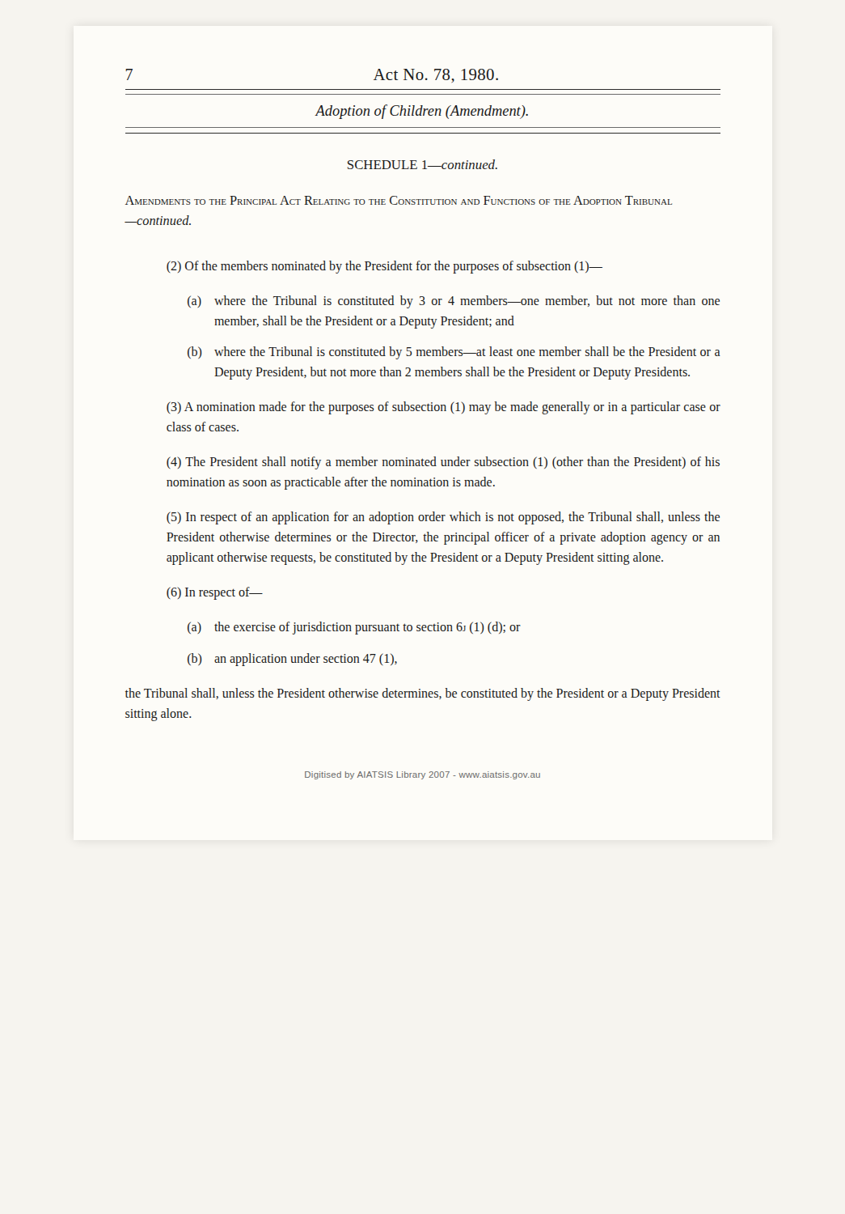7 Act No. 78, 1980.
Adoption of Children (Amendment).
SCHEDULE 1—continued.
Amendments to the Principal Act Relating to the Constitution and Functions of the Adoption Tribunal
—continued.
(2) Of the members nominated by the President for the purposes of subsection (1)—
(a) where the Tribunal is constituted by 3 or 4 members—one member, but not more than one member, shall be the President or a Deputy President; and
(b) where the Tribunal is constituted by 5 members—at least one member shall be the President or a Deputy President, but not more than 2 members shall be the President or Deputy Presidents.
(3) A nomination made for the purposes of subsection (1) may be made generally or in a particular case or class of cases.
(4) The President shall notify a member nominated under subsection (1) (other than the President) of his nomination as soon as practicable after the nomination is made.
(5) In respect of an application for an adoption order which is not opposed, the Tribunal shall, unless the President otherwise determines or the Director, the principal officer of a private adoption agency or an applicant otherwise requests, be constituted by the President or a Deputy President sitting alone.
(6) In respect of—
(a) the exercise of jurisdiction pursuant to section 6j (1) (d); or
(b) an application under section 47 (1),
the Tribunal shall, unless the President otherwise determines, be constituted by the President or a Deputy President sitting alone.
Digitised by AIATSIS Library 2007 - www.aiatsis.gov.au